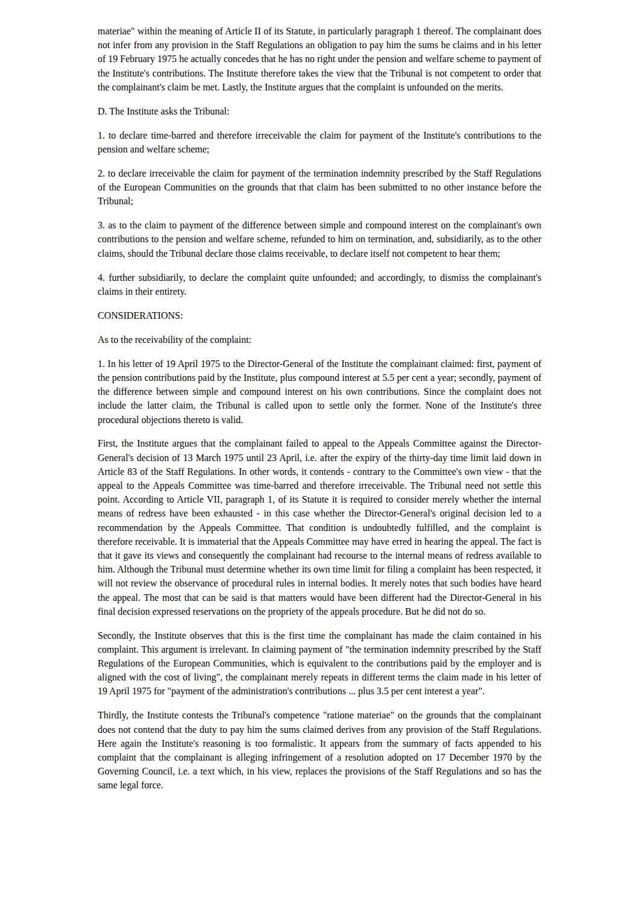materiae" within the meaning of Article II of its Statute, in particularly paragraph 1 thereof. The complainant does not infer from any provision in the Staff Regulations an obligation to pay him the sums he claims and in his letter of 19 February 1975 he actually concedes that he has no right under the pension and welfare scheme to payment of the Institute's contributions. The Institute therefore takes the view that the Tribunal is not competent to order that the complainant's claim be met. Lastly, the Institute argues that the complaint is unfounded on the merits.
D. The Institute asks the Tribunal:
1. to declare time-barred and therefore irreceivable the claim for payment of the Institute's contributions to the pension and welfare scheme;
2. to declare irreceivable the claim for payment of the termination indemnity prescribed by the Staff Regulations of the European Communities on the grounds that that claim has been submitted to no other instance before the Tribunal;
3. as to the claim to payment of the difference between simple and compound interest on the complainant's own contributions to the pension and welfare scheme, refunded to him on termination, and, subsidiarily, as to the other claims, should the Tribunal declare those claims receivable, to declare itself not competent to hear them;
4. further subsidiarily, to declare the complaint quite unfounded; and accordingly, to dismiss the complainant's claims in their entirety.
CONSIDERATIONS:
As to the receivability of the complaint:
1. In his letter of 19 April 1975 to the Director-General of the Institute the complainant claimed: first, payment of the pension contributions paid by the Institute, plus compound interest at 5.5 per cent a year; secondly, payment of the difference between simple and compound interest on his own contributions. Since the complaint does not include the latter claim, the Tribunal is called upon to settle only the former. None of the Institute's three procedural objections thereto is valid.
First, the Institute argues that the complainant failed to appeal to the Appeals Committee against the Director-General's decision of 13 March 1975 until 23 April, i.e. after the expiry of the thirty-day time limit laid down in Article 83 of the Staff Regulations. In other words, it contends - contrary to the Committee's own view - that the appeal to the Appeals Committee was time-barred and therefore irreceivable. The Tribunal need not settle this point. According to Article VII, paragraph 1, of its Statute it is required to consider merely whether the internal means of redress have been exhausted - in this case whether the Director-General's original decision led to a recommendation by the Appeals Committee. That condition is undoubtedly fulfilled, and the complaint is therefore receivable. It is immaterial that the Appeals Committee may have erred in hearing the appeal. The fact is that it gave its views and consequently the complainant had recourse to the internal means of redress available to him. Although the Tribunal must determine whether its own time limit for filing a complaint has been respected, it will not review the observance of procedural rules in internal bodies. It merely notes that such bodies have heard the appeal. The most that can be said is that matters would have been different had the Director-General in his final decision expressed reservations on the propriety of the appeals procedure. But he did not do so.
Secondly, the Institute observes that this is the first time the complainant has made the claim contained in his complaint. This argument is irrelevant. In claiming payment of "the termination indemnity prescribed by the Staff Regulations of the European Communities, which is equivalent to the contributions paid by the employer and is aligned with the cost of living", the complainant merely repeats in different terms the claim made in his letter of 19 April 1975 for "payment of the administration's contributions ... plus 3.5 per cent interest a year".
Thirdly, the Institute contests the Tribunal's competence "ratione materiae" on the grounds that the complainant does not contend that the duty to pay him the sums claimed derives from any provision of the Staff Regulations. Here again the Institute's reasoning is too formalistic. It appears from the summary of facts appended to his complaint that the complainant is alleging infringement of a resolution adopted on 17 December 1970 by the Governing Council, i.e. a text which, in his view, replaces the provisions of the Staff Regulations and so has the same legal force.